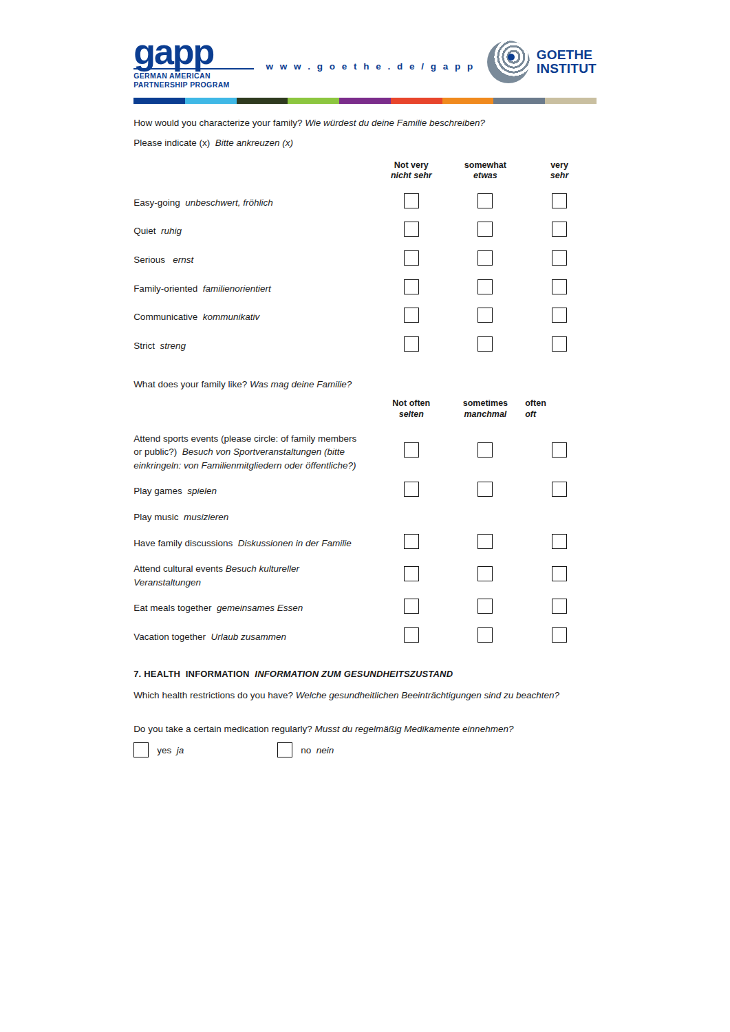gapp
GERMAN AMERICAN
PARTNERSHIP PROGRAM
w w w . g o e t h e . d e / g a p p
GOETHE
INSTITUT
How would you characterize your family? Wie würdest du deine Familie beschreiben?
Please indicate (x) Bitte ankreuzen (x)
| | Not very nicht sehr | somewhat etwas | very sehr |
| --- | --- | --- | --- |
| Easy-going unbeschwert, fröhlich | | | |
| Quiet ruhig | | | |
| Serious ernst | | | |
| Family-oriented familienorientiert | | | |
| Communicative kommunikativ | | | |
| Strict streng | | | |
What does your family like? Was mag deine Familie?
| | Not often selten | sometimes manchmal | often oft |
| --- | --- | --- | --- |
| Attend sports events (please circle: of family members or public?) Besuch von Sportveranstaltungen (bitte einkringeln: von Familienmitgliedern oder öffentliche?) | | | |
| Play games spielen | | | |
| Play music musizieren | | | |
| Have family discussions Diskussionen in der Familie | | | |
| Attend cultural events Besuch kultureller Veranstaltungen | | | |
| Eat meals together gemeinsames Essen | | | |
| Vacation together Urlaub zusammen | | | |
7. HEALTH INFORMATION INFORMATION ZUM GESUNDHEITSZUSTAND
Which health restrictions do you have? Welche gesundheitlichen Beeinträchtigungen sind zu beachten?
Do you take a certain medication regularly? Musst du regelmäßig Medikamente einnehmen?
yes ja no nein